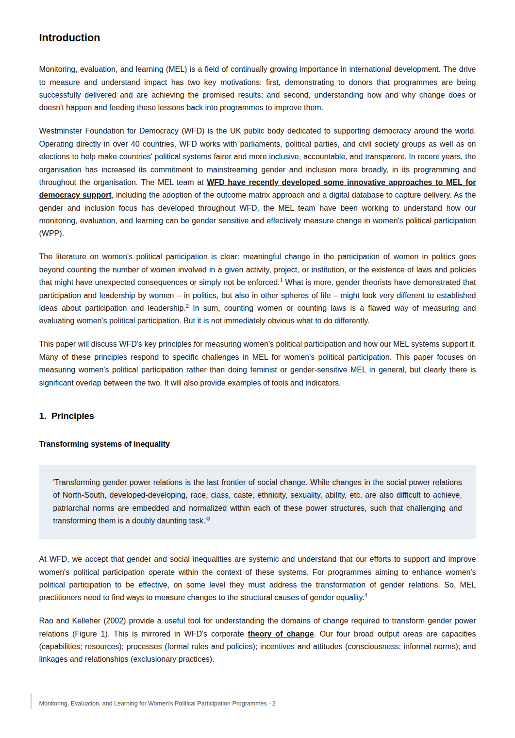Introduction
Monitoring, evaluation, and learning (MEL) is a field of continually growing importance in international development. The drive to measure and understand impact has two key motivations: first, demonstrating to donors that programmes are being successfully delivered and are achieving the promised results; and second, understanding how and why change does or doesn't happen and feeding these lessons back into programmes to improve them.
Westminster Foundation for Democracy (WFD) is the UK public body dedicated to supporting democracy around the world. Operating directly in over 40 countries, WFD works with parliaments, political parties, and civil society groups as well as on elections to help make countries' political systems fairer and more inclusive, accountable, and transparent. In recent years, the organisation has increased its commitment to mainstreaming gender and inclusion more broadly, in its programming and throughout the organisation. The MEL team at WFD have recently developed some innovative approaches to MEL for democracy support, including the adoption of the outcome matrix approach and a digital database to capture delivery. As the gender and inclusion focus has developed throughout WFD, the MEL team have been working to understand how our monitoring, evaluation, and learning can be gender sensitive and effectively measure change in women's political participation (WPP).
The literature on women's political participation is clear: meaningful change in the participation of women in politics goes beyond counting the number of women involved in a given activity, project, or institution, or the existence of laws and policies that might have unexpected consequences or simply not be enforced.1 What is more, gender theorists have demonstrated that participation and leadership by women – in politics, but also in other spheres of life – might look very different to established ideas about participation and leadership.2 In sum, counting women or counting laws is a flawed way of measuring and evaluating women's political participation. But it is not immediately obvious what to do differently.
This paper will discuss WFD's key principles for measuring women's political participation and how our MEL systems support it. Many of these principles respond to specific challenges in MEL for women's political participation. This paper focuses on measuring women's political participation rather than doing feminist or gender-sensitive MEL in general, but clearly there is significant overlap between the two. It will also provide examples of tools and indicators.
1. Principles
Transforming systems of inequality
'Transforming gender power relations is the last frontier of social change. While changes in the social power relations of North-South, developed-developing, race, class, caste, ethnicity, sexuality, ability, etc. are also difficult to achieve, patriarchal norms are embedded and normalized within each of these power structures, such that challenging and transforming them is a doubly daunting task.'3
At WFD, we accept that gender and social inequalities are systemic and understand that our efforts to support and improve women's political participation operate within the context of these systems. For programmes aiming to enhance women's political participation to be effective, on some level they must address the transformation of gender relations. So, MEL practitioners need to find ways to measure changes to the structural causes of gender equality.4
Rao and Kelleher (2002) provide a useful tool for understanding the domains of change required to transform gender power relations (Figure 1). This is mirrored in WFD's corporate theory of change. Our four broad output areas are capacities (capabilities; resources); processes (formal rules and policies); incentives and attitudes (consciousness; informal norms); and linkages and relationships (exclusionary practices).
Monitoring, Evaluation, and Learning for Women's Political Participation Programmes - 2